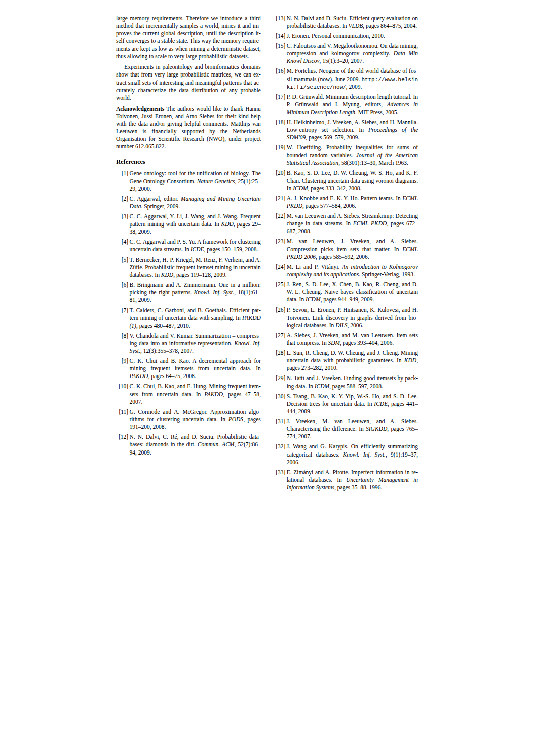large memory requirements. Therefore we introduce a third method that incrementally samples a world, mines it and improves the current global description, until the description itself converges to a stable state. This way the memory requirements are kept as low as when mining a deterministic dataset, thus allowing to scale to very large probabilistic datasets.
Experiments in paleontology and bioinformatics domains show that from very large probabilistic matrices, we can extract small sets of interesting and meaningful patterns that accurately characterize the data distribution of any probable world.
Acknowledgements The authors would like to thank Hannu Toivonen, Jussi Eronen, and Arno Siebes for their kind help with the data and/or giving helpful comments. Matthijs van Leeuwen is financially supported by the Netherlands Organisation for Scientific Research (NWO), under project number 612.065.822.
References
Gene ontology: tool for the unification of biology. The Gene Ontology Consortium. Nature Genetics, 25(1):25–29, 2000.
C. Aggarwal, editor. Managing and Mining Uncertain Data. Springer, 2009.
C. C. Aggarwal, Y. Li, J. Wang, and J. Wang. Frequent pattern mining with uncertain data. In KDD, pages 29–38, 2009.
C. C. Aggarwal and P. S. Yu. A framework for clustering uncertain data streams. In ICDE, pages 150–159, 2008.
T. Bernecker, H.-P. Kriegel, M. Renz, F. Verhein, and A. Züfle. Probabilistic frequent itemset mining in uncertain databases. In KDD, pages 119–128, 2009.
B. Bringmann and A. Zimmermann. One in a million: picking the right patterns. Knowl. Inf. Syst., 18(1):61–81, 2009.
T. Calders, C. Garboni, and B. Goethals. Efficient pattern mining of uncertain data with sampling. In PAKDD (1), pages 480–487, 2010.
V. Chandola and V. Kumar. Summarization – compressing data into an informative representation. Knowl. Inf. Syst., 12(3):355–378, 2007.
C. K. Chui and B. Kao. A decremental approach for mining frequent itemsets from uncertain data. In PAKDD, pages 64–75, 2008.
C. K. Chui, B. Kao, and E. Hung. Mining frequent itemsets from uncertain data. In PAKDD, pages 47–58, 2007.
G. Cormode and A. McGregor. Approximation algorithms for clustering uncertain data. In PODS, pages 191–200, 2008.
N. N. Dalvi, C. Ré, and D. Suciu. Probabilistic databases: diamonds in the dirt. Commun. ACM, 52(7):86–94, 2009.
N. N. Dalvi and D. Suciu. Efficient query evaluation on probabilistic databases. In VLDB, pages 864–875, 2004.
J. Eronen. Personal communication, 2010.
C. Faloutsos and V. Megalooikonomou. On data mining, compression and kolmogorov complexity. Data Min Knowl Discov, 15(1):3–20, 2007.
M. Fortelius. Neogene of the old world database of fossil mammals (now). June 2009. http://www.helsinki.fi/science/now/, 2009.
P. D. Grünwald. Minimum description length tutorial. In P. Grünwald and I. Myung, editors, Advances in Minimum Description Length. MIT Press, 2005.
H. Heikinheimo, J. Vreeken, A. Siebes, and H. Mannila. Low-entropy set selection. In Proceedings of the SDM'09, pages 569–579, 2009.
W. Hoeffding. Probability inequalities for sums of bounded random variables. Journal of the American Statistical Association, 58(301):13–30, March 1963.
B. Kao, S. D. Lee, D. W. Cheung, W.-S. Ho, and K. F. Chan. Clustering uncertain data using voronoi diagrams. In ICDM, pages 333–342, 2008.
A. J. Knobbe and E. K. Y. Ho. Pattern teams. In ECML PKDD, pages 577–584, 2006.
M. van Leeuwen and A. Siebes. Streamkrimp: Detecting change in data streams. In ECML PKDD, pages 672–687, 2008.
M. van Leeuwen, J. Vreeken, and A. Siebes. Compression picks item sets that matter. In ECML PKDD 2006, pages 585–592, 2006.
M. Li and P. Vitányi. An introduction to Kolmogorov complexity and its applications. Springer-Verlag, 1993.
J. Ren, S. D. Lee, X. Chen, B. Kao, R. Cheng, and D. W.-L. Cheung. Naive bayes classification of uncertain data. In ICDM, pages 944–949, 2009.
P. Sevon, L. Eronen, P. Hintsanen, K. Kulovesi, and H. Toivonen. Link discovery in graphs derived from biological databases. In DILS, 2006.
A. Siebes, J. Vreeken, and M. van Leeuwen. Item sets that compress. In SDM, pages 393–404, 2006.
L. Sun, R. Cheng, D. W. Cheung, and J. Cheng. Mining uncertain data with probabilistic guarantees. In KDD, pages 273–282, 2010.
N. Tatti and J. Vreeken. Finding good itemsets by packing data. In ICDM, pages 588–597, 2008.
S. Tsang, B. Kao, K. Y. Yip, W.-S. Ho, and S. D. Lee. Decision trees for uncertain data. In ICDE, pages 441–444, 2009.
J. Vreeken, M. van Leeuwen, and A. Siebes. Characterising the difference. In SIGKDD, pages 765–774, 2007.
J. Wang and G. Karypis. On efficiently summarizing categorical databases. Knowl. Inf. Syst., 9(1):19–37, 2006.
E. Zimányi and A. Pirotte. Imperfect information in relational databases. In Uncertainty Management in Information Systems, pages 35–88. 1996.